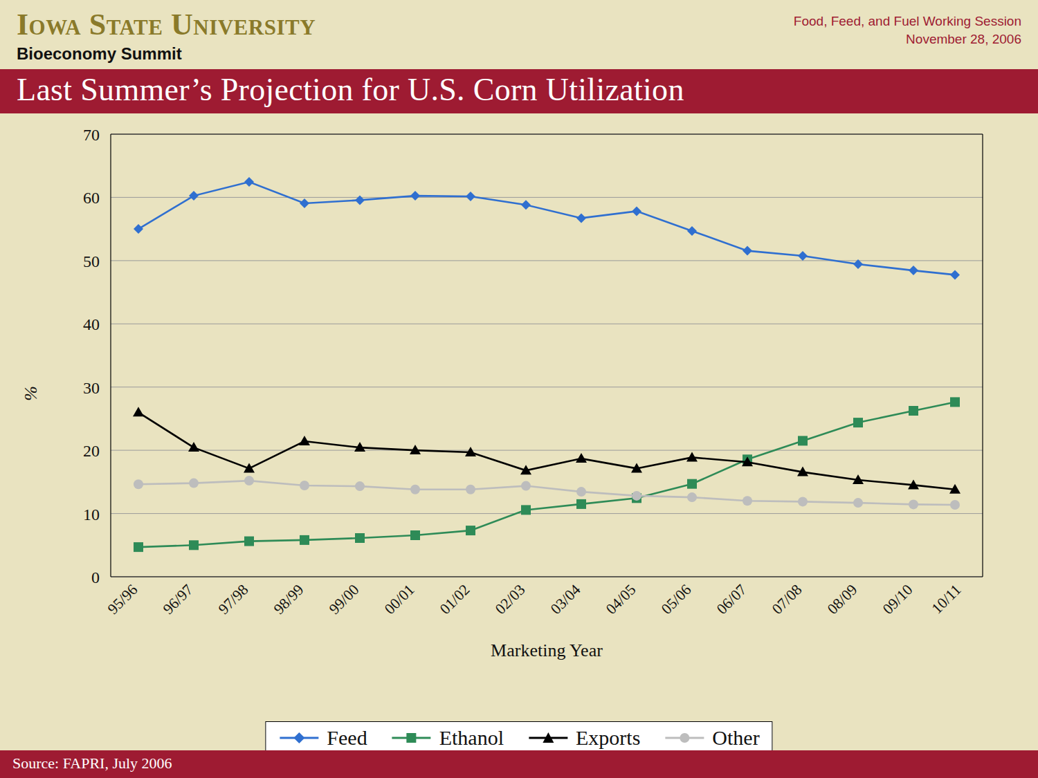Iowa State University
Bioeconomy Summit
Food, Feed, and Fuel Working Session
November 28, 2006
Last Summer’s Projection for U.S. Corn Utilization
%
0 10 20 30 40 50 60 70 95/96 96/97 97/98 98/99 99/00 00/01 01/02 02/03 03/04 04/05 05/06 06/07 07/08 08/09 09/10 10/11 Marketing Year
Feed
Ethanol
Exports
Other
Source: FAPRI, July 2006